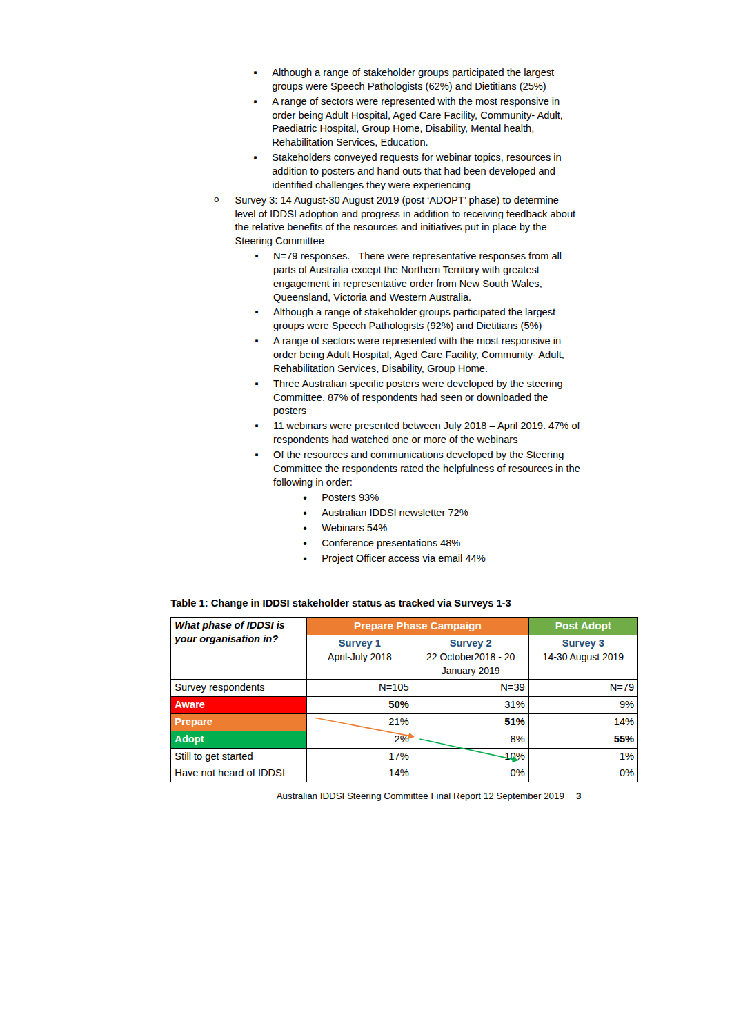Although a range of stakeholder groups participated the largest groups were Speech Pathologists (62%) and Dietitians (25%)
A range of sectors were represented with the most responsive in order being Adult Hospital, Aged Care Facility, Community- Adult, Paediatric Hospital, Group Home, Disability, Mental health, Rehabilitation Services, Education.
Stakeholders conveyed requests for webinar topics, resources in addition to posters and hand outs that had been developed and identified challenges they were experiencing
Survey 3: 14 August-30 August 2019 (post ‘ADOPT’ phase) to determine level of IDDSI adoption and progress in addition to receiving feedback about the relative benefits of the resources and initiatives put in place by the Steering Committee
N=79 responses. There were representative responses from all parts of Australia except the Northern Territory with greatest engagement in representative order from New South Wales, Queensland, Victoria and Western Australia.
Although a range of stakeholder groups participated the largest groups were Speech Pathologists (92%) and Dietitians (5%)
A range of sectors were represented with the most responsive in order being Adult Hospital, Aged Care Facility, Community- Adult, Rehabilitation Services, Disability, Group Home.
Three Australian specific posters were developed by the steering Committee. 87% of respondents had seen or downloaded the posters
11 webinars were presented between July 2018 – April 2019. 47% of respondents had watched one or more of the webinars
Of the resources and communications developed by the Steering Committee the respondents rated the helpfulness of resources in the following in order:
Posters 93%
Australian IDDSI newsletter 72%
Webinars 54%
Conference presentations 48%
Project Officer access via email 44%
Table 1: Change in IDDSI stakeholder status as tracked via Surveys 1-3
| What phase of IDDSI is your organisation in? | Prepare Phase Campaign | Post Adopt |
| Survey 1 April-July 2018 | Survey 2 22 October2018 - 20 January 2019 | Survey 3 14-30 August 2019 |
| Survey respondents | N=105 | N=39 | N=79 |
| Aware | 50% | 31% | 9% |
| Prepare | 21% | 51% | 14% |
| Adopt | 2% | 8% | 55% |
| Still to get started | 17% | 10% | 1% |
| Have not heard of IDDSI | 14% | 0% | 0% |
Australian IDDSI Steering Committee Final Report 12 September 20193